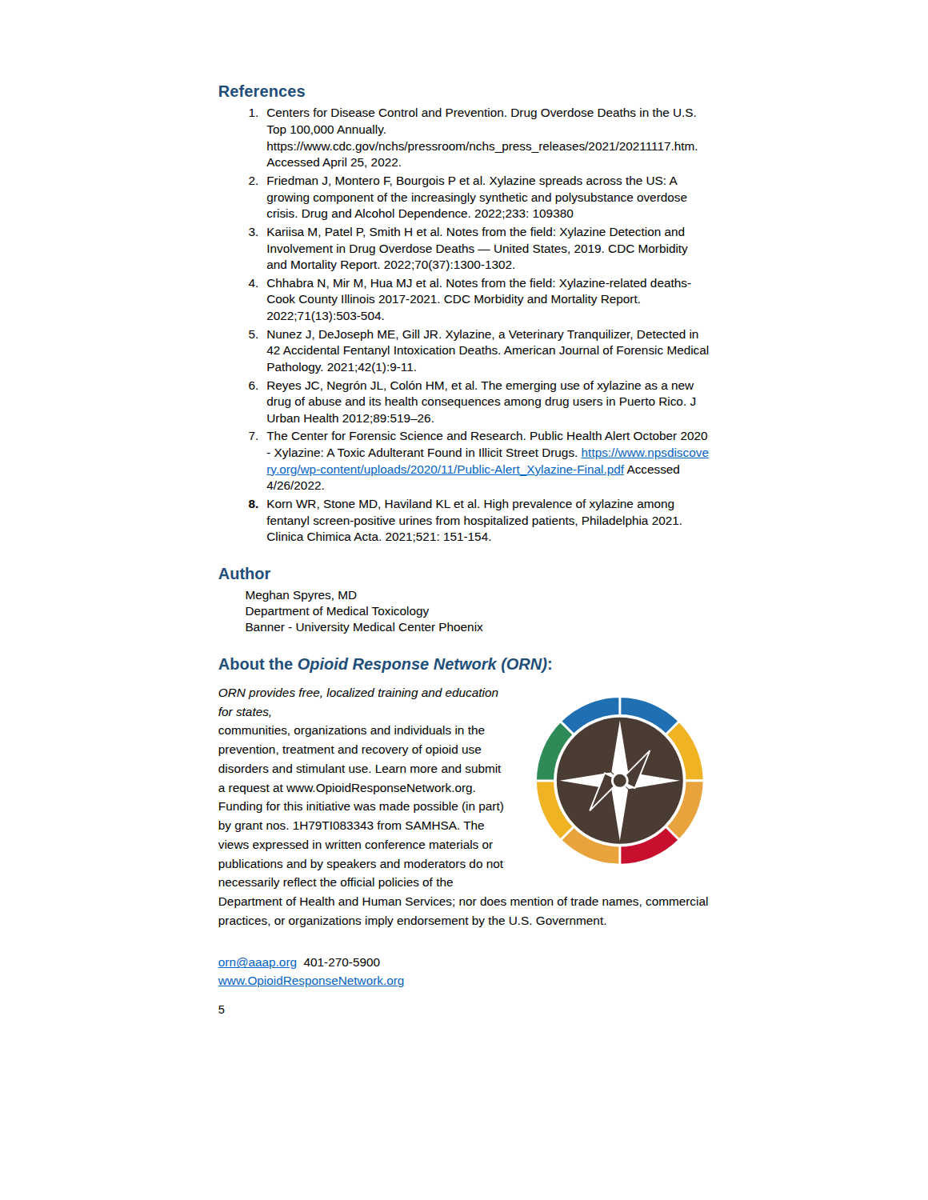References
Centers for Disease Control and Prevention. Drug Overdose Deaths in the U.S. Top 100,000 Annually. https://www.cdc.gov/nchs/pressroom/nchs_press_releases/2021/20211117.htm. Accessed April 25, 2022.
Friedman J, Montero F, Bourgois P et al. Xylazine spreads across the US: A growing component of the increasingly synthetic and polysubstance overdose crisis. Drug and Alcohol Dependence. 2022;233: 109380
Kariisa M, Patel P, Smith H et al. Notes from the field: Xylazine Detection and Involvement in Drug Overdose Deaths — United States, 2019. CDC Morbidity and Mortality Report. 2022;70(37):1300-1302.
Chhabra N, Mir M, Hua MJ et al. Notes from the field: Xylazine-related deaths-Cook County Illinois 2017-2021. CDC Morbidity and Mortality Report. 2022;71(13):503-504.
Nunez J, DeJoseph ME, Gill JR. Xylazine, a Veterinary Tranquilizer, Detected in 42 Accidental Fentanyl Intoxication Deaths. American Journal of Forensic Medical Pathology. 2021;42(1):9-11.
Reyes JC, Negrón JL, Colón HM, et al. The emerging use of xylazine as a new drug of abuse and its health consequences among drug users in Puerto Rico. J Urban Health 2012;89:519–26.
The Center for Forensic Science and Research. Public Health Alert October 2020 - Xylazine: A Toxic Adulterant Found in Illicit Street Drugs. https://www.npsdiscovery.org/wp-content/uploads/2020/11/Public-Alert_Xylazine-Final.pdf Accessed 4/26/2022.
Korn WR, Stone MD, Haviland KL et al. High prevalence of xylazine among fentanyl screen-positive urines from hospitalized patients, Philadelphia 2021. Clinica Chimica Acta. 2021;521: 151-154.
Author
Meghan Spyres, MD
Department of Medical Toxicology
Banner - University Medical Center Phoenix
About the Opioid Response Network (ORN):
ORN provides free, localized training and education for states,
communities, organizations and individuals in the prevention, treatment and recovery of opioid use disorders and stimulant use. Learn more and submit a request at www.OpioidResponseNetwork.org.
Funding for this initiative was made possible (in part) by grant nos. 1H79TI083343 from SAMHSA. The views expressed in written conference materials or publications and by speakers and moderators do not necessarily reflect the official policies of the Department of Health and Human Services; nor does mention of trade names, commercial practices, or organizations imply endorsement by the U.S. Government.
orn@aaap.org 401-270-5900
www.OpioidResponseNetwork.org
5